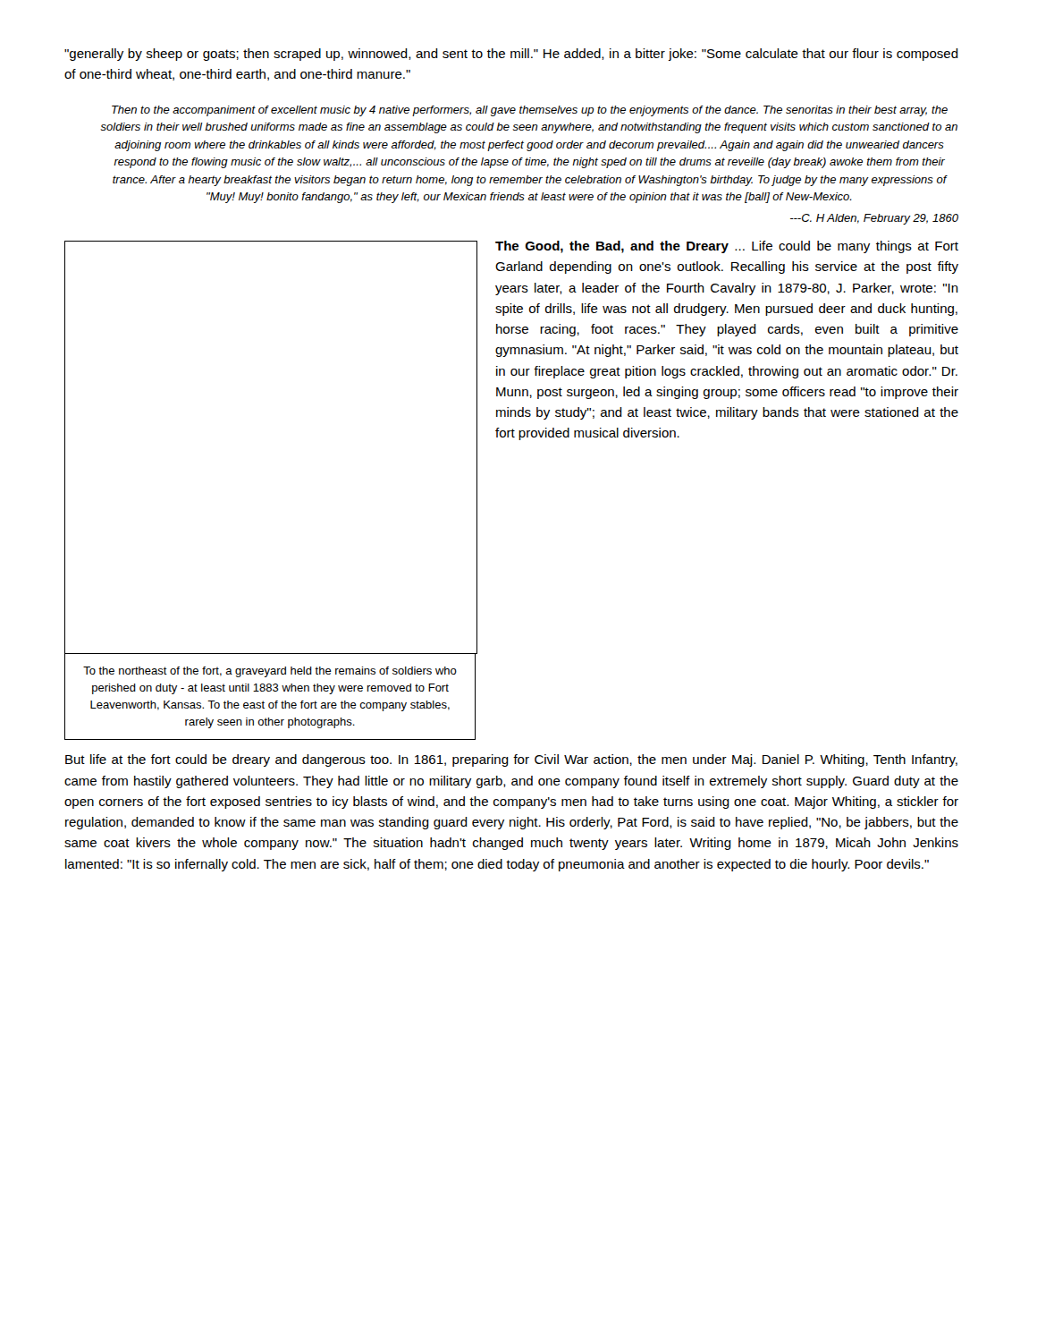"generally by sheep or goats; then scraped up, winnowed, and sent to the mill." He added, in a bitter joke: "Some calculate that our flour is composed of one-third wheat, one-third earth, and one-third manure."
Then to the accompaniment of excellent music by 4 native performers, all gave themselves up to the enjoyments of the dance. The senoritas in their best array, the soldiers in their well brushed uniforms made as fine an assemblage as could be seen anywhere, and notwithstanding the frequent visits which custom sanctioned to an adjoining room where the drinkables of all kinds were afforded, the most perfect good order and decorum prevailed.... Again and again did the unwearied dancers respond to the flowing music of the slow waltz,... all unconscious of the lapse of time, the night sped on till the drums at reveille (day break) awoke them from their trance. After a hearty breakfast the visitors began to return home, long to remember the celebration of Washington's birthday. To judge by the many expressions of "Muy! Muy! bonito fandango," as they left, our Mexican friends at least were of the opinion that it was the [ball] of New-Mexico. ---C. H Alden, February 29, 1860
To the northeast of the fort, a graveyard held the remains of soldiers who perished on duty - at least until 1883 when they were removed to Fort Leavenworth, Kansas. To the east of the fort are the company stables, rarely seen in other photographs.
The Good, the Bad, and the Dreary ... Life could be many things at Fort Garland depending on one's outlook. Recalling his service at the post fifty years later, a leader of the Fourth Cavalry in 1879-80, J. Parker, wrote: "In spite of drills, life was not all drudgery. Men pursued deer and duck hunting, horse racing, foot races." They played cards, even built a primitive gymnasium. "At night," Parker said, "it was cold on the mountain plateau, but in our fireplace great pition logs crackled, throwing out an aromatic odor." Dr. Munn, post surgeon, led a singing group; some officers read "to improve their minds by study"; and at least twice, military bands that were stationed at the fort provided musical diversion.
But life at the fort could be dreary and dangerous too. In 1861, preparing for Civil War action, the men under Maj. Daniel P. Whiting, Tenth Infantry, came from hastily gathered volunteers. They had little or no military garb, and one company found itself in extremely short supply. Guard duty at the open corners of the fort exposed sentries to icy blasts of wind, and the company's men had to take turns using one coat. Major Whiting, a stickler for regulation, demanded to know if the same man was standing guard every night. His orderly, Pat Ford, is said to have replied, "No, be jabbers, but the same coat kivers the whole company now." The situation hadn't changed much twenty years later. Writing home in 1879, Micah John Jenkins lamented: "It is so infernally cold. The men are sick, half of them; one died today of pneumonia and another is expected to die hourly. Poor devils."